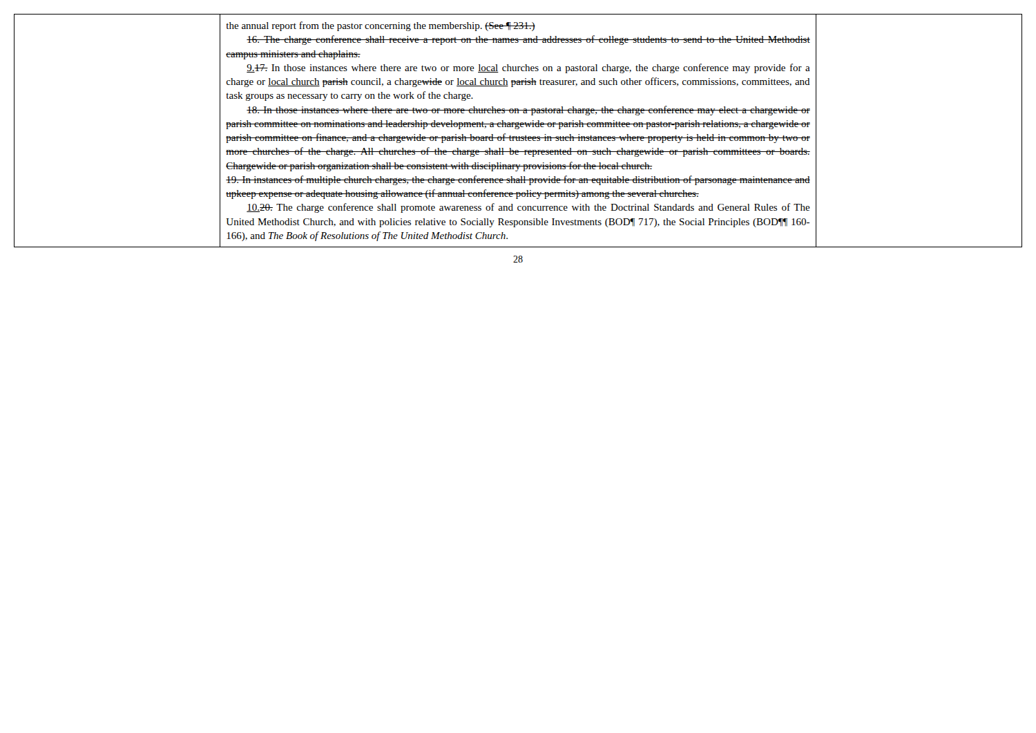| | the annual report from the pastor concerning the membership. (See ¶ 231.) 16. The charge conference shall receive a report on the names and addresses of college students to send to the United Methodist campus ministers and chaplains. 9. 17. In those instances where there are two or more local churches on a pastoral charge, the charge conference may provide for a charge or local church parish council, a charge wide or local church parish treasurer, and such other officers, commissions, committees, and task groups as necessary to carry on the work of the charge. 18. In those instances where there are two or more churches on a pastoral charge, the charge conference may elect a chargewide or parish committee on nominations and leadership development, a chargewide or parish committee on pastor-parish relations, a chargewide or parish committee on finance, and a chargewide or parish board of trustees in such instances where property is held in common by two or more churches of the charge. All churches of the charge shall be represented on such chargewide or parish committees or boards. Chargewide or parish organization shall be consistent with disciplinary provisions for the local church. 19. In instances of multiple church charges, the charge conference shall provide for an equitable distribution of parsonage maintenance and upkeep expense or adequate housing allowance (if annual conference policy permits) among the several churches. 10. 20. The charge conference shall promote awareness of and concurrence with the Doctrinal Standards and General Rules of The United Methodist Church, and with policies relative to Socially Responsible Investments (BOD¶ 717), the Social Principles (BOD¶¶ 160-166), and The Book of Resolutions of The United Methodist Church . | |
28